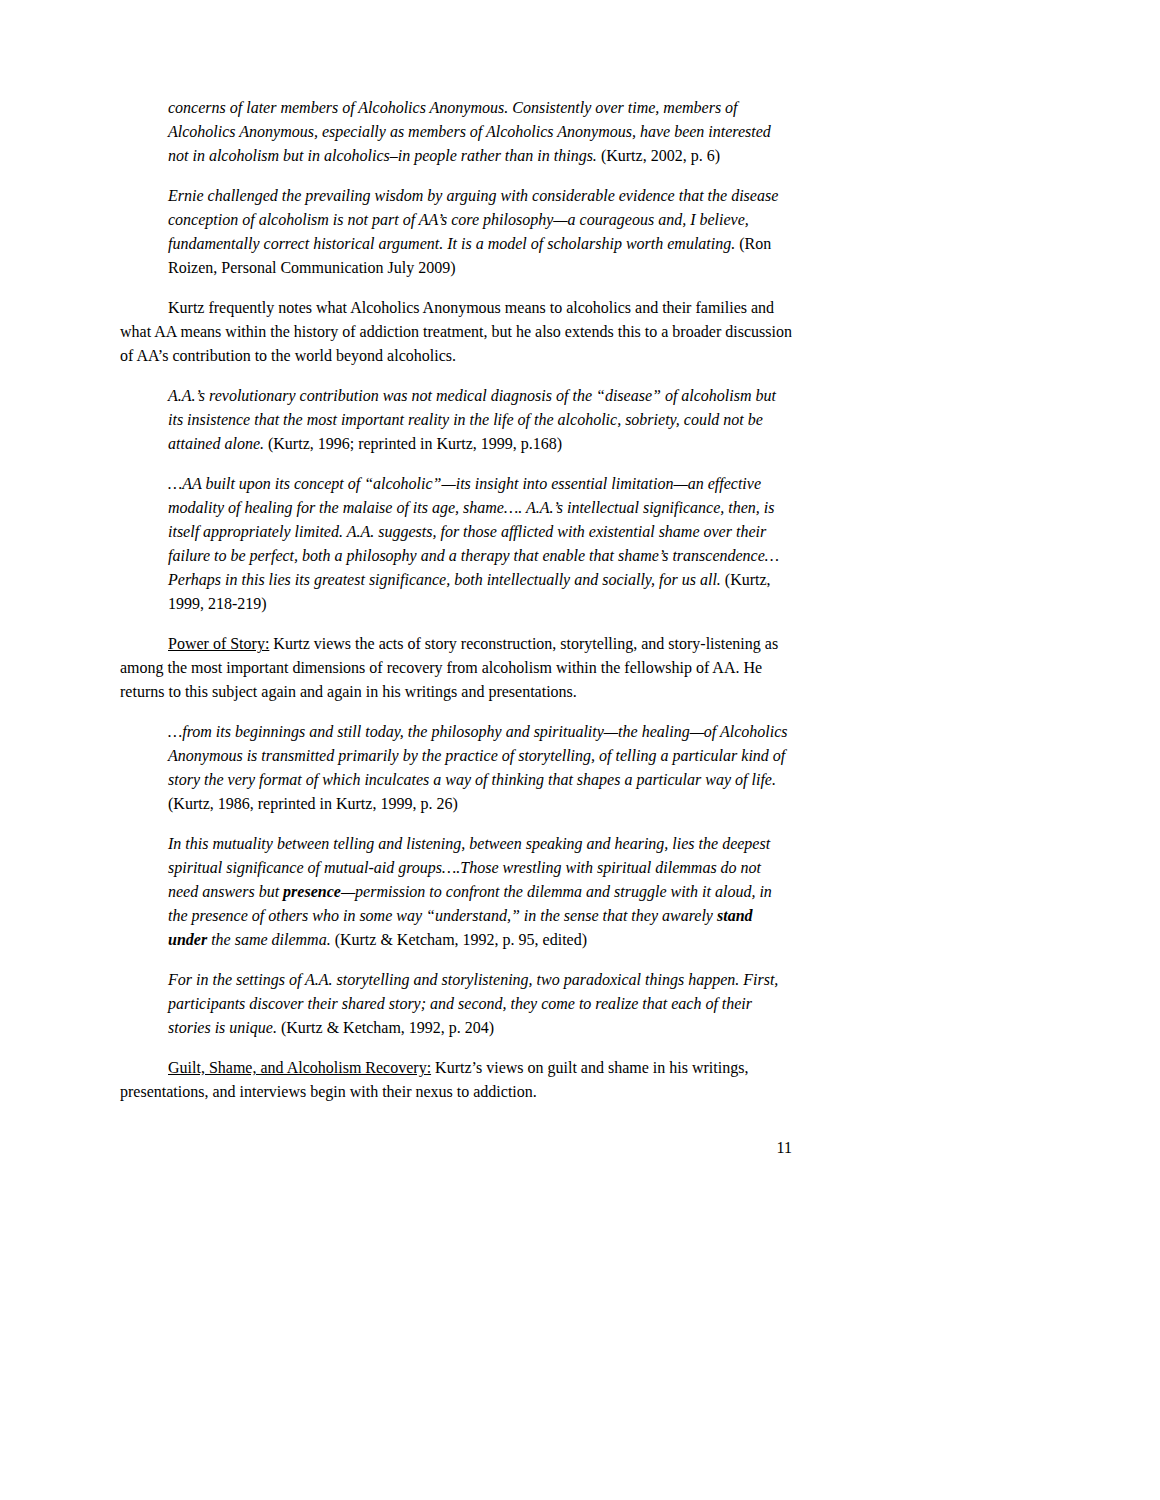concerns of later members of Alcoholics Anonymous. Consistently over time, members of Alcoholics Anonymous, especially as members of Alcoholics Anonymous, have been interested not in alcoholism but in alcoholics–in people rather than in things. (Kurtz, 2002, p. 6)
Ernie challenged the prevailing wisdom by arguing with considerable evidence that the disease conception of alcoholism is not part of AA’s core philosophy—a courageous and, I believe, fundamentally correct historical argument. It is a model of scholarship worth emulating. (Ron Roizen, Personal Communication July 2009)
Kurtz frequently notes what Alcoholics Anonymous means to alcoholics and their families and what AA means within the history of addiction treatment, but he also extends this to a broader discussion of AA’s contribution to the world beyond alcoholics.
A.A.’s revolutionary contribution was not medical diagnosis of the “disease” of alcoholism but its insistence that the most important reality in the life of the alcoholic, sobriety, could not be attained alone. (Kurtz, 1996; reprinted in Kurtz, 1999, p.168)
…AA built upon its concept of “alcoholic”—its insight into essential limitation—an effective modality of healing for the malaise of its age, shame…. A.A.’s intellectual significance, then, is itself appropriately limited. A.A. suggests, for those afflicted with existential shame over their failure to be perfect, both a philosophy and a therapy that enable that shame’s transcendence…Perhaps in this lies its greatest significance, both intellectually and socially, for us all. (Kurtz, 1999, 218-219)
Power of Story: Kurtz views the acts of story reconstruction, storytelling, and story-listening as among the most important dimensions of recovery from alcoholism within the fellowship of AA. He returns to this subject again and again in his writings and presentations.
…from its beginnings and still today, the philosophy and spirituality—the healing—of Alcoholics Anonymous is transmitted primarily by the practice of storytelling, of telling a particular kind of story the very format of which inculcates a way of thinking that shapes a particular way of life. (Kurtz, 1986, reprinted in Kurtz, 1999, p. 26)
In this mutuality between telling and listening, between speaking and hearing, lies the deepest spiritual significance of mutual-aid groups….Those wrestling with spiritual dilemmas do not need answers but presence—permission to confront the dilemma and struggle with it aloud, in the presence of others who in some way “understand,” in the sense that they awarely stand under the same dilemma. (Kurtz & Ketcham, 1992, p. 95, edited)
For in the settings of A.A. storytelling and storylistening, two paradoxical things happen. First, participants discover their shared story; and second, they come to realize that each of their stories is unique. (Kurtz & Ketcham, 1992, p. 204)
Guilt, Shame, and Alcoholism Recovery: Kurtz’s views on guilt and shame in his writings, presentations, and interviews begin with their nexus to addiction.
11